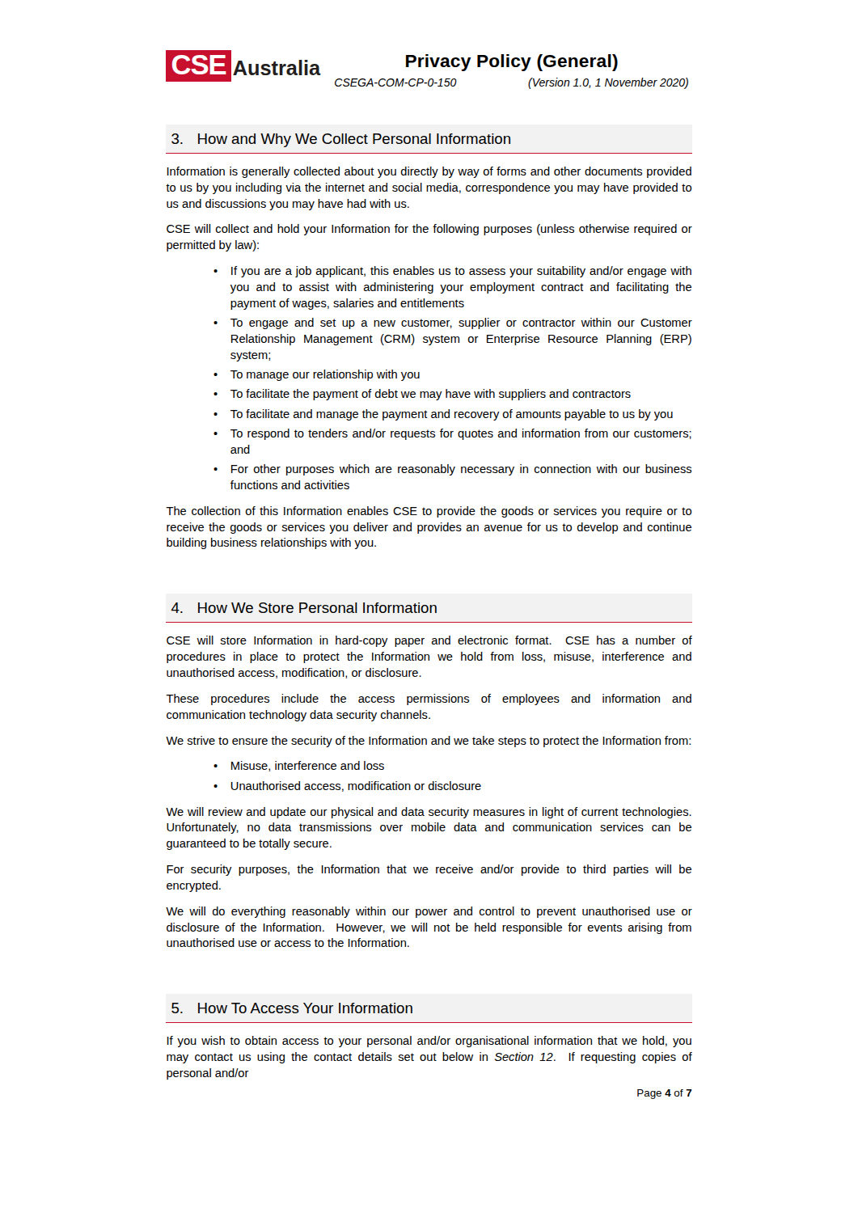CSE Australia
Privacy Policy (General)
CSEGA-COM-CP-0-150 (Version 1.0, 1 November 2020)
3. How and Why We Collect Personal Information
Information is generally collected about you directly by way of forms and other documents provided to us by you including via the internet and social media, correspondence you may have provided to us and discussions you may have had with us.
CSE will collect and hold your Information for the following purposes (unless otherwise required or permitted by law):
If you are a job applicant, this enables us to assess your suitability and/or engage with you and to assist with administering your employment contract and facilitating the payment of wages, salaries and entitlements
To engage and set up a new customer, supplier or contractor within our Customer Relationship Management (CRM) system or Enterprise Resource Planning (ERP) system;
To manage our relationship with you
To facilitate the payment of debt we may have with suppliers and contractors
To facilitate and manage the payment and recovery of amounts payable to us by you
To respond to tenders and/or requests for quotes and information from our customers; and
For other purposes which are reasonably necessary in connection with our business functions and activities
The collection of this Information enables CSE to provide the goods or services you require or to receive the goods or services you deliver and provides an avenue for us to develop and continue building business relationships with you.
4. How We Store Personal Information
CSE will store Information in hard-copy paper and electronic format. CSE has a number of procedures in place to protect the Information we hold from loss, misuse, interference and unauthorised access, modification, or disclosure.
These procedures include the access permissions of employees and information and communication technology data security channels.
We strive to ensure the security of the Information and we take steps to protect the Information from:
Misuse, interference and loss
Unauthorised access, modification or disclosure
We will review and update our physical and data security measures in light of current technologies. Unfortunately, no data transmissions over mobile data and communication services can be guaranteed to be totally secure.
For security purposes, the Information that we receive and/or provide to third parties will be encrypted.
We will do everything reasonably within our power and control to prevent unauthorised use or disclosure of the Information. However, we will not be held responsible for events arising from unauthorised use or access to the Information.
5. How To Access Your Information
If you wish to obtain access to your personal and/or organisational information that we hold, you may contact us using the contact details set out below in Section 12. If requesting copies of personal and/or
Page 4 of 7